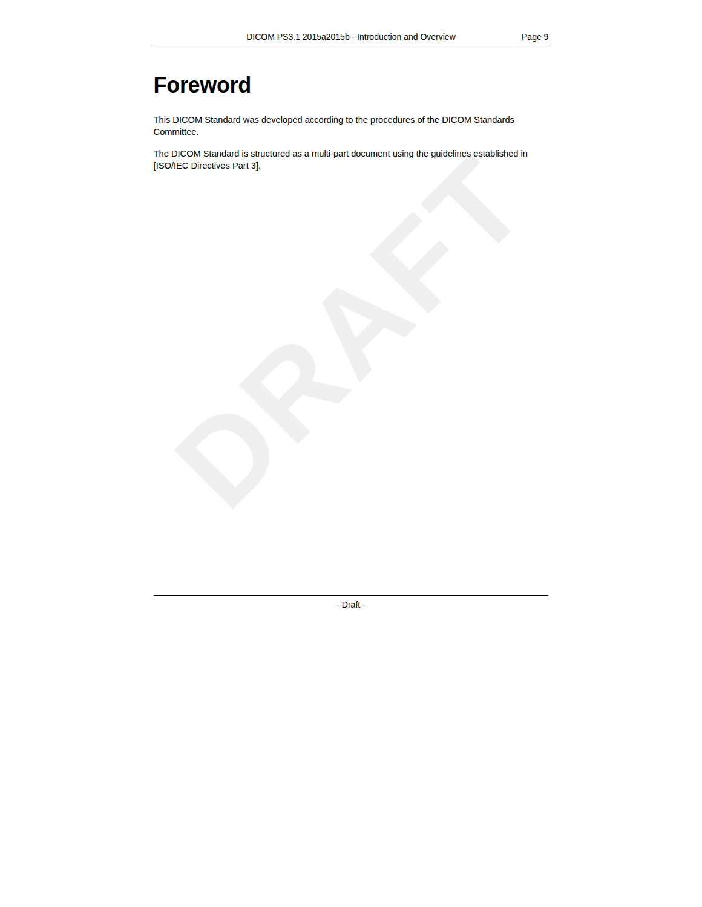DICOM PS3.1 2015a2015b - Introduction and Overview Page 9
DRAFT
Foreword
This DICOM Standard was developed according to the procedures of the DICOM Standards Committee.
The DICOM Standard is structured as a multi-part document using the guidelines established in [ISO/IEC Directives Part 3].
- Draft -